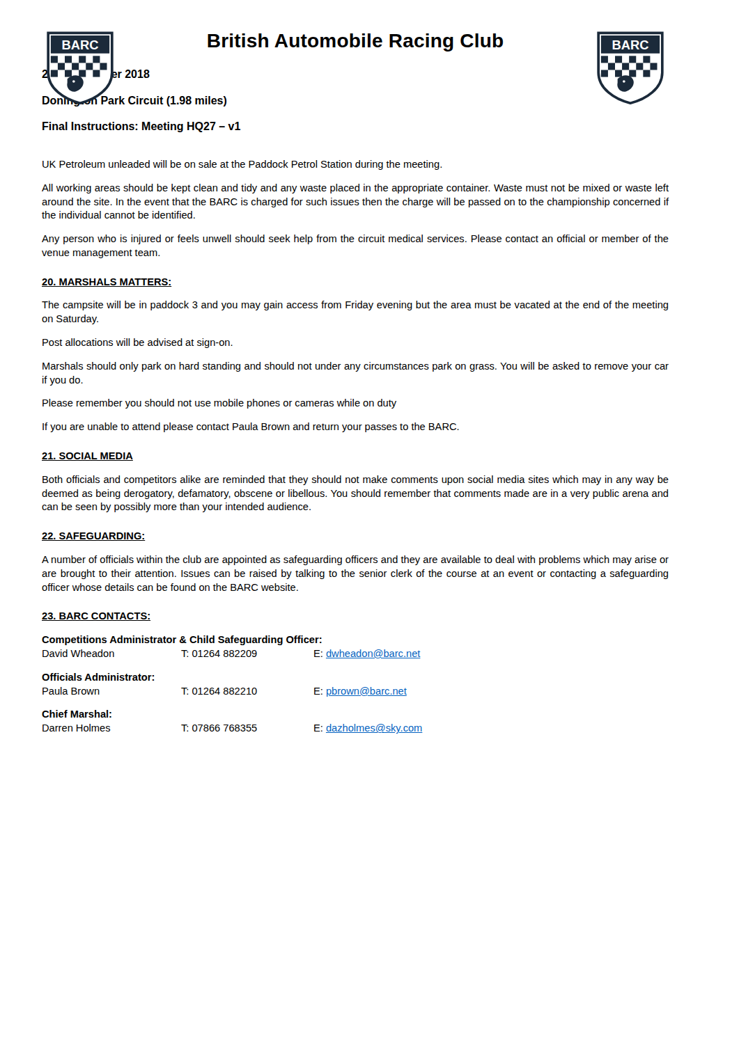BARC
BARC
British Automobile Racing Club
29th September 2018
Donington Park Circuit (1.98 miles)
Final Instructions: Meeting HQ27 – v1
UK Petroleum unleaded will be on sale at the Paddock Petrol Station during the meeting.
All working areas should be kept clean and tidy and any waste placed in the appropriate container. Waste must not be mixed or waste left around the site. In the event that the BARC is charged for such issues then the charge will be passed on to the championship concerned if the individual cannot be identified.
Any person who is injured or feels unwell should seek help from the circuit medical services. Please contact an official or member of the venue management team.
20. MARSHALS MATTERS:
The campsite will be in paddock 3 and you may gain access from Friday evening but the area must be vacated at the end of the meeting on Saturday.
Post allocations will be advised at sign-on.
Marshals should only park on hard standing and should not under any circumstances park on grass. You will be asked to remove your car if you do.
Please remember you should not use mobile phones or cameras while on duty
If you are unable to attend please contact Paula Brown and return your passes to the BARC.
21. SOCIAL MEDIA
Both officials and competitors alike are reminded that they should not make comments upon social media sites which may in any way be deemed as being derogatory, defamatory, obscene or libellous. You should remember that comments made are in a very public arena and can be seen by possibly more than your intended audience.
22. SAFEGUARDING:
A number of officials within the club are appointed as safeguarding officers and they are available to deal with problems which may arise or are brought to their attention. Issues can be raised by talking to the senior clerk of the course at an event or contacting a safeguarding officer whose details can be found on the BARC website.
23. BARC CONTACTS:
Competitions Administrator & Child Safeguarding Officer:
| David Wheadon | T: 01264 882209 | E: dwheadon@barc.net |
Officials Administrator:
| Paula Brown | T: 01264 882210 | E: pbrown@barc.net |
Chief Marshal:
| Darren Holmes | T: 07866 768355 | E: dazholmes@sky.com |